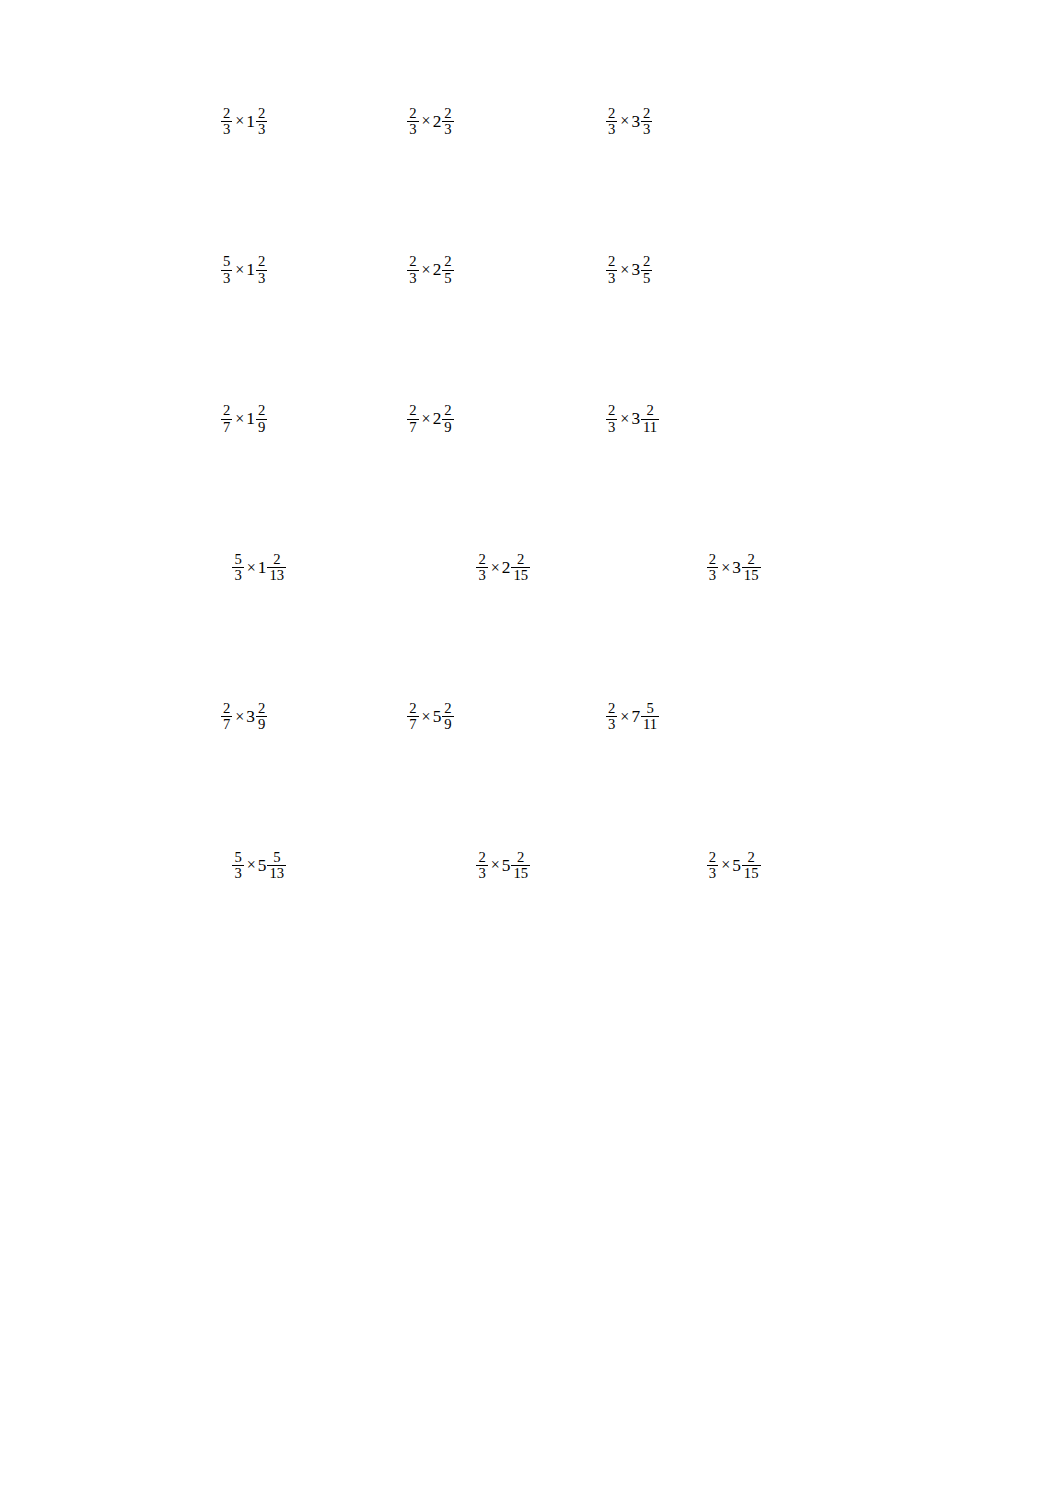| 2 3 × 1 2 3 | 2 3 × 2 2 3 | 2 3 × 3 2 3 |
| 5 3 × 1 2 3 | 2 3 × 2 2 5 | 2 3 × 3 2 5 |
| 2 7 × 1 2 9 | 2 7 × 2 2 9 | 2 3 × 3 2 11 |
| 5 3 × 1 2 13 | 2 3 × 2 2 15 | 2 3 × 3 2 15 |
| 2 7 × 3 2 9 | 2 7 × 5 2 9 | 2 3 × 7 5 11 |
| 5 3 × 5 5 13 | 2 3 × 5 2 15 | 2 3 × 5 2 15 |